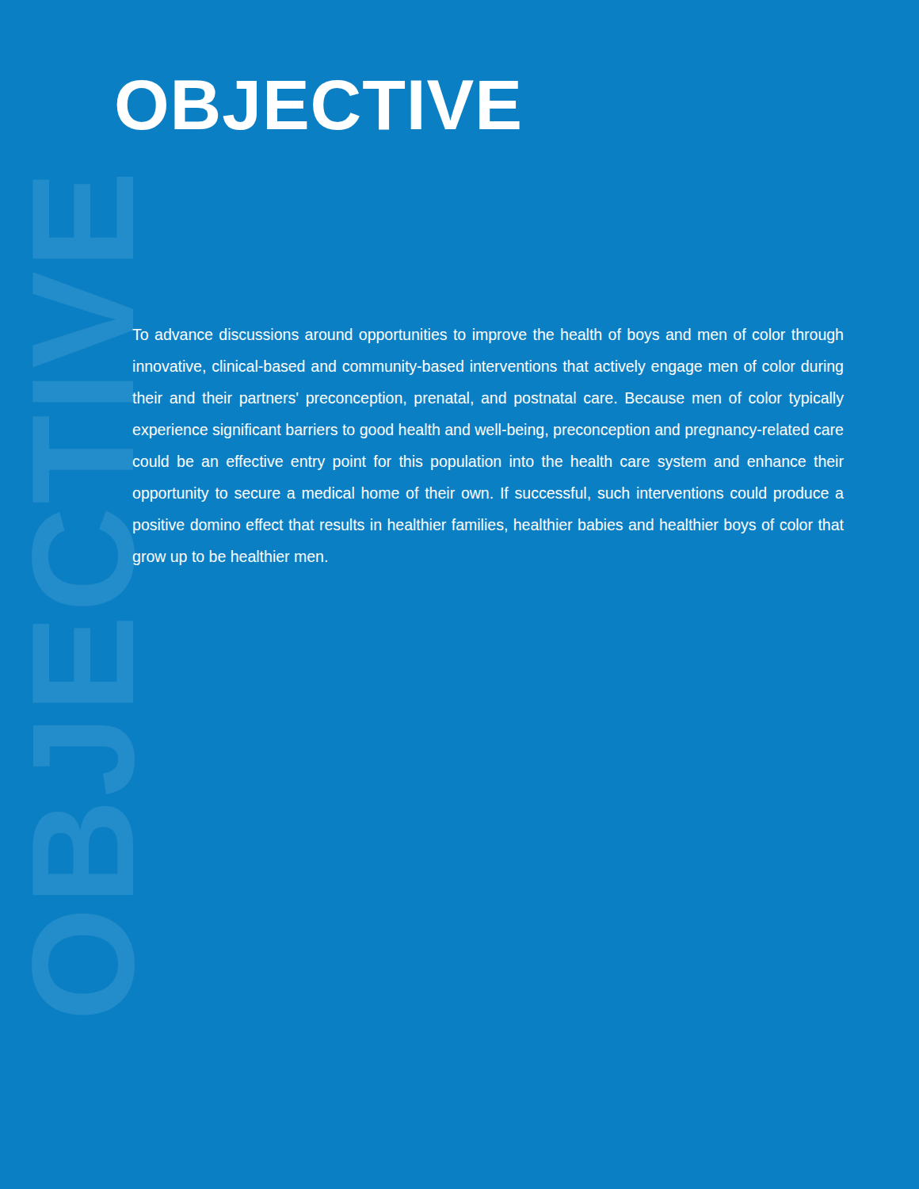OBJECTIVE
OBJECTIVE
To advance discussions around opportunities to improve the health of boys and men of color through innovative, clinical-based and community-based interventions that actively engage men of color during their and their partners' preconception, prenatal, and postnatal care. Because men of color typically experience significant barriers to good health and well-being, preconception and pregnancy-related care could be an effective entry point for this population into the health care system and enhance their opportunity to secure a medical home of their own. If successful, such interventions could produce a positive domino effect that results in healthier families, healthier babies and healthier boys of color that grow up to be healthier men.